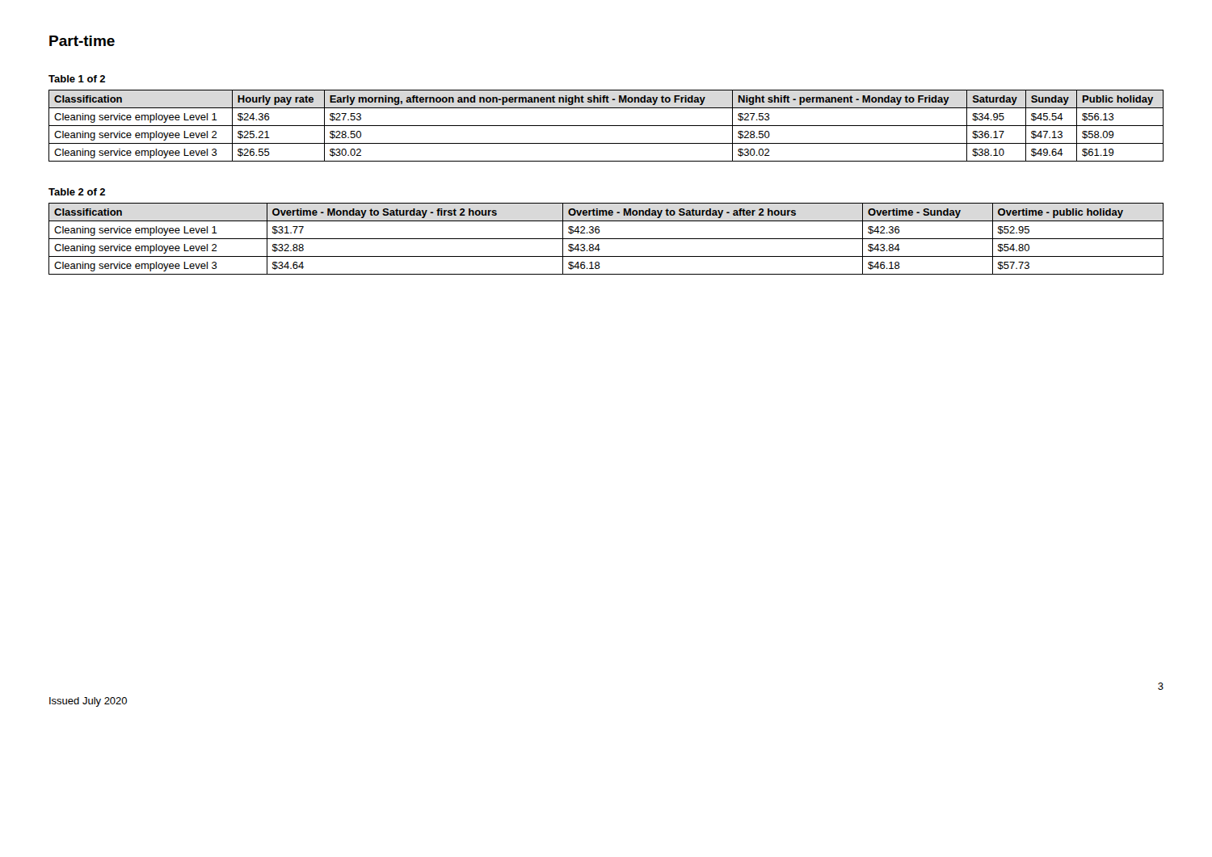Part-time
Table 1 of 2
| Classification | Hourly pay rate | Early morning, afternoon and non-permanent night shift - Monday to Friday | Night shift - permanent - Monday to Friday | Saturday | Sunday | Public holiday |
| --- | --- | --- | --- | --- | --- | --- |
| Cleaning service employee Level 1 | $24.36 | $27.53 | $27.53 | $34.95 | $45.54 | $56.13 |
| Cleaning service employee Level 2 | $25.21 | $28.50 | $28.50 | $36.17 | $47.13 | $58.09 |
| Cleaning service employee Level 3 | $26.55 | $30.02 | $30.02 | $38.10 | $49.64 | $61.19 |
Table 2 of 2
| Classification | Overtime - Monday to Saturday - first 2 hours | Overtime - Monday to Saturday - after 2 hours | Overtime - Sunday | Overtime - public holiday |
| --- | --- | --- | --- | --- |
| Cleaning service employee Level 1 | $31.77 | $42.36 | $42.36 | $52.95 |
| Cleaning service employee Level 2 | $32.88 | $43.84 | $43.84 | $54.80 |
| Cleaning service employee Level 3 | $34.64 | $46.18 | $46.18 | $57.73 |
Issued July 2020 3